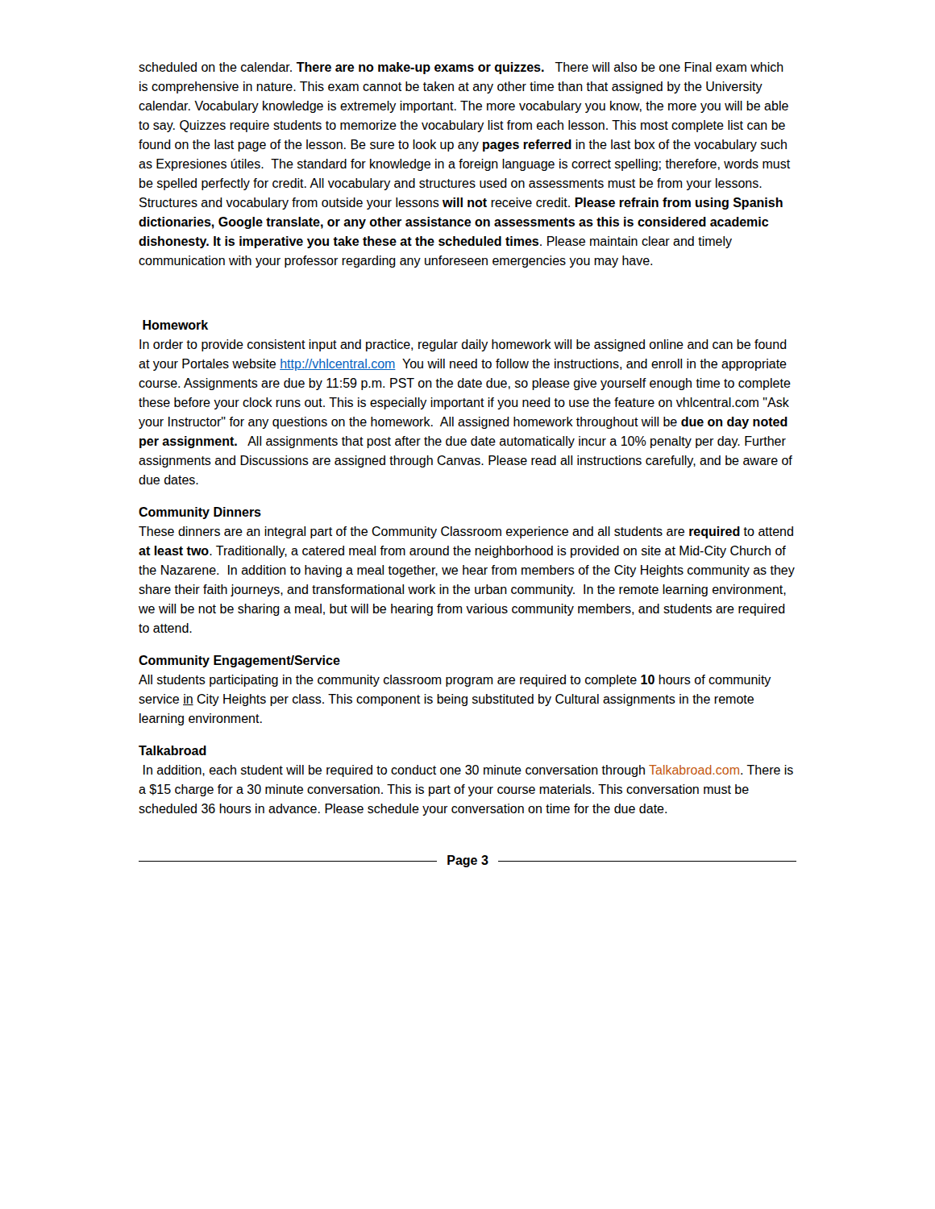scheduled on the calendar. There are no make-up exams or quizzes. There will also be one Final exam which is comprehensive in nature. This exam cannot be taken at any other time than that assigned by the University calendar. Vocabulary knowledge is extremely important. The more vocabulary you know, the more you will be able to say. Quizzes require students to memorize the vocabulary list from each lesson. This most complete list can be found on the last page of the lesson. Be sure to look up any pages referred in the last box of the vocabulary such as Expresiones útiles. The standard for knowledge in a foreign language is correct spelling; therefore, words must be spelled perfectly for credit. All vocabulary and structures used on assessments must be from your lessons. Structures and vocabulary from outside your lessons will not receive credit. Please refrain from using Spanish dictionaries, Google translate, or any other assistance on assessments as this is considered academic dishonesty. It is imperative you take these at the scheduled times. Please maintain clear and timely communication with your professor regarding any unforeseen emergencies you may have.
Homework
In order to provide consistent input and practice, regular daily homework will be assigned online and can be found at your Portales website http://vhlcentral.com You will need to follow the instructions, and enroll in the appropriate course. Assignments are due by 11:59 p.m. PST on the date due, so please give yourself enough time to complete these before your clock runs out. This is especially important if you need to use the feature on vhlcentral.com "Ask your Instructor" for any questions on the homework. All assigned homework throughout will be due on day noted per assignment. All assignments that post after the due date automatically incur a 10% penalty per day. Further assignments and Discussions are assigned through Canvas. Please read all instructions carefully, and be aware of due dates.
Community Dinners
These dinners are an integral part of the Community Classroom experience and all students are required to attend at least two. Traditionally, a catered meal from around the neighborhood is provided on site at Mid-City Church of the Nazarene. In addition to having a meal together, we hear from members of the City Heights community as they share their faith journeys, and transformational work in the urban community. In the remote learning environment, we will be not be sharing a meal, but will be hearing from various community members, and students are required to attend.
Community Engagement/Service
All students participating in the community classroom program are required to complete 10 hours of community service in City Heights per class. This component is being substituted by Cultural assignments in the remote learning environment.
Talkabroad
In addition, each student will be required to conduct one 30 minute conversation through Talkabroad.com. There is a $15 charge for a 30 minute conversation. This is part of your course materials. This conversation must be scheduled 36 hours in advance. Please schedule your conversation on time for the due date.
Page 3